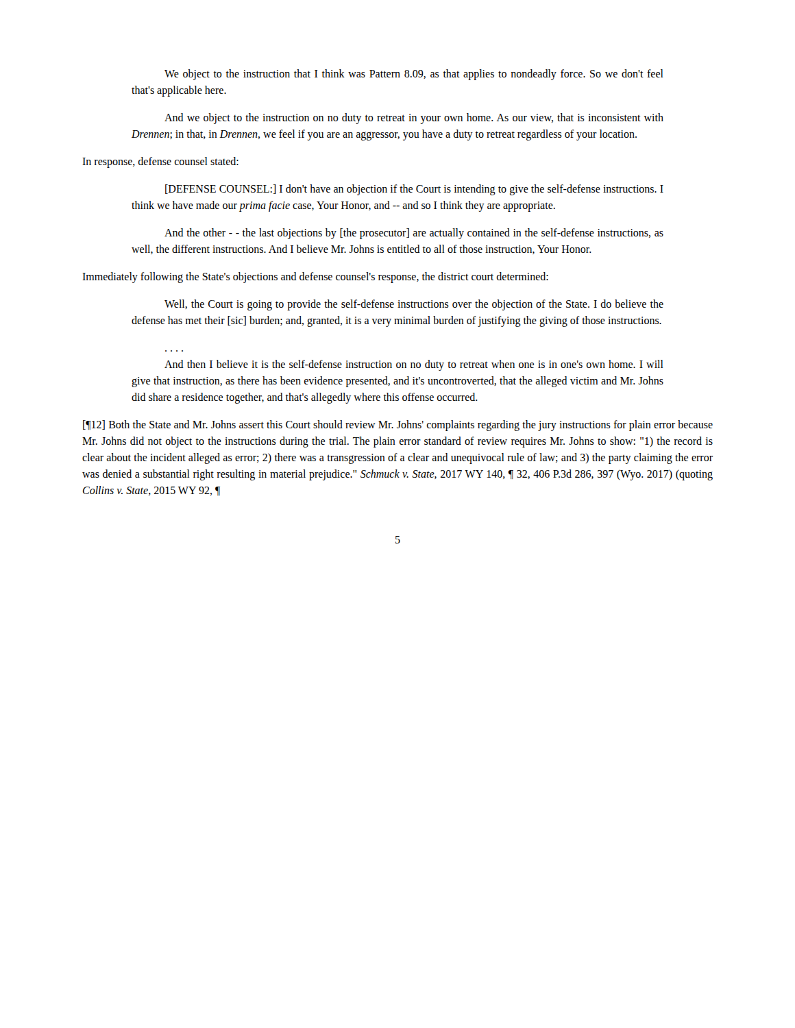We object to the instruction that I think was Pattern 8.09, as that applies to nondeadly force. So we don't feel that's applicable here.
And we object to the instruction on no duty to retreat in your own home. As our view, that is inconsistent with Drennen; in that, in Drennen, we feel if you are an aggressor, you have a duty to retreat regardless of your location.
In response, defense counsel stated:
[DEFENSE COUNSEL:] I don't have an objection if the Court is intending to give the self-defense instructions. I think we have made our prima facie case, Your Honor, and -- and so I think they are appropriate.
And the other - - the last objections by [the prosecutor] are actually contained in the self-defense instructions, as well, the different instructions. And I believe Mr. Johns is entitled to all of those instruction, Your Honor.
Immediately following the State's objections and defense counsel's response, the district court determined:
Well, the Court is going to provide the self-defense instructions over the objection of the State. I do believe the defense has met their [sic] burden; and, granted, it is a very minimal burden of justifying the giving of those instructions.
. . . .
And then I believe it is the self-defense instruction on no duty to retreat when one is in one's own home. I will give that instruction, as there has been evidence presented, and it's uncontroverted, that the alleged victim and Mr. Johns did share a residence together, and that's allegedly where this offense occurred.
[¶12] Both the State and Mr. Johns assert this Court should review Mr. Johns' complaints regarding the jury instructions for plain error because Mr. Johns did not object to the instructions during the trial. The plain error standard of review requires Mr. Johns to show: "1) the record is clear about the incident alleged as error; 2) there was a transgression of a clear and unequivocal rule of law; and 3) the party claiming the error was denied a substantial right resulting in material prejudice." Schmuck v. State, 2017 WY 140, ¶ 32, 406 P.3d 286, 397 (Wyo. 2017) (quoting Collins v. State, 2015 WY 92, ¶
5